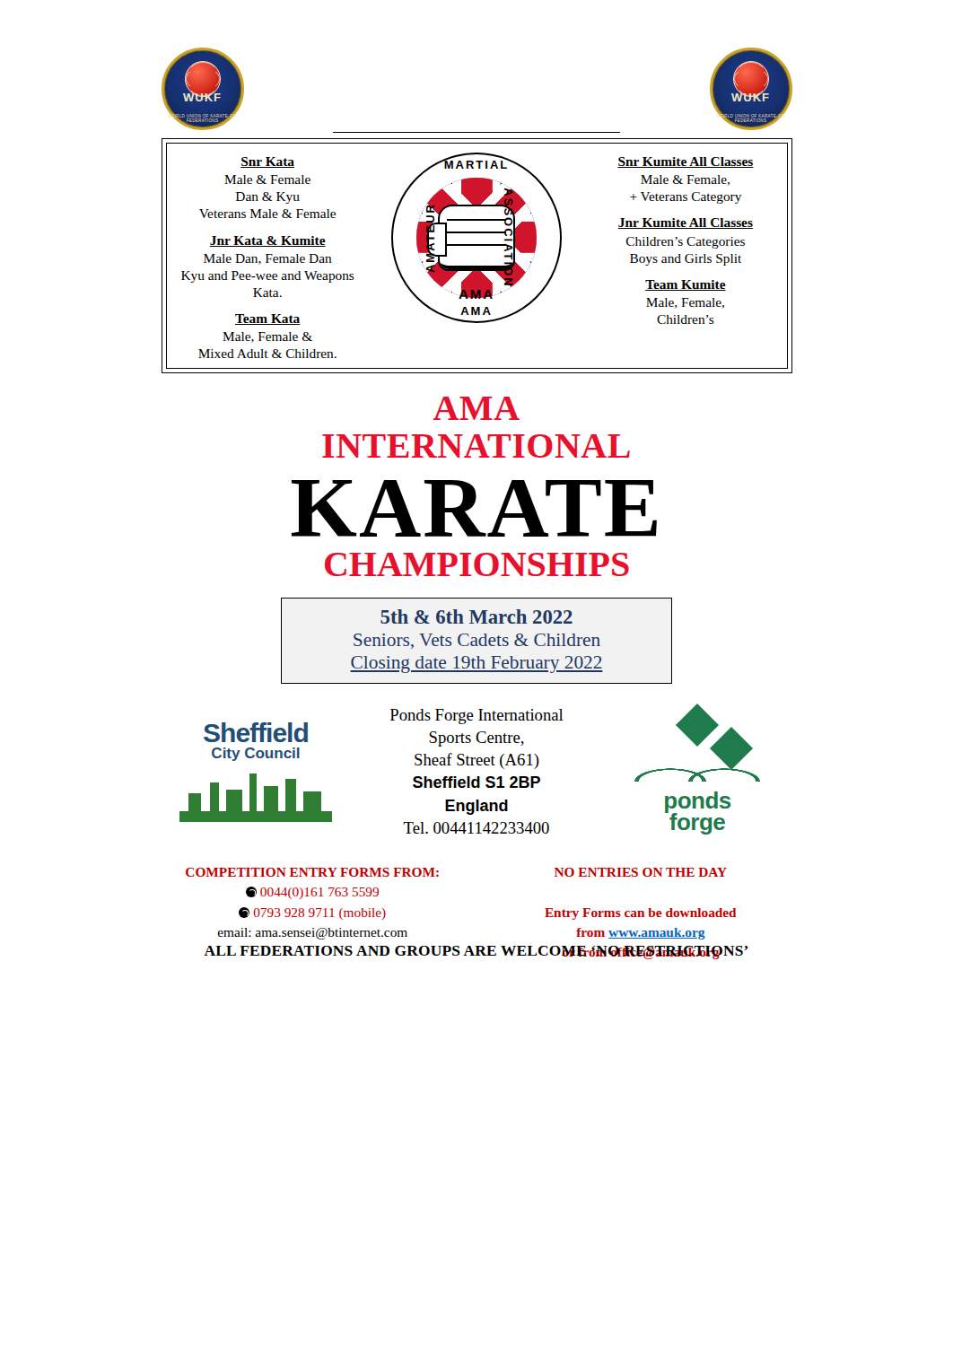WUKF World Union of Karate-do Federations
WUKF World Union of Karate-do Federations
Snr Kata
Male & Female
Dan & Kyu
Veterans Male & Female
Jnr Kata & Kumite
Male Dan, Female Dan
Kyu and Pee-wee and Weapons Kata.
Team Kata
Male, Female &
Mixed Adult & Children.
MARTIAL ASSOCIATION AMA AMATEUR AMA
Snr Kumite All Classes
Male & Female,
+ Veterans Category
Jnr Kumite All Classes
Children’s Categories
Boys and Girls Split
Team Kumite
Male, Female,
Children’s
AMA
INTERNATIONAL
Karate
CHAMPIONSHIPS
5th & 6th March 2022
Seniors, Vets Cadets & Children
Closing date 19th February 2022
Sheffield
City Council
Ponds Forge International
Sports Centre,
Sheaf Street (A61)
Sheffield S1 2BP
England
Tel. 00441142233400
ponds
forge
COMPETITION ENTRY FORMS FROM:
0044(0)161 763 5599
0793 928 9711 (mobile)
email: ama.sensei@btinternet.com
NO ENTRIES ON THE DAY
Entry Forms can be downloaded
from www.amauk.org
or from office@amauk.org
ALL FEDERATIONS AND GROUPS ARE WELCOME ‘NO RESTRICTIONS’